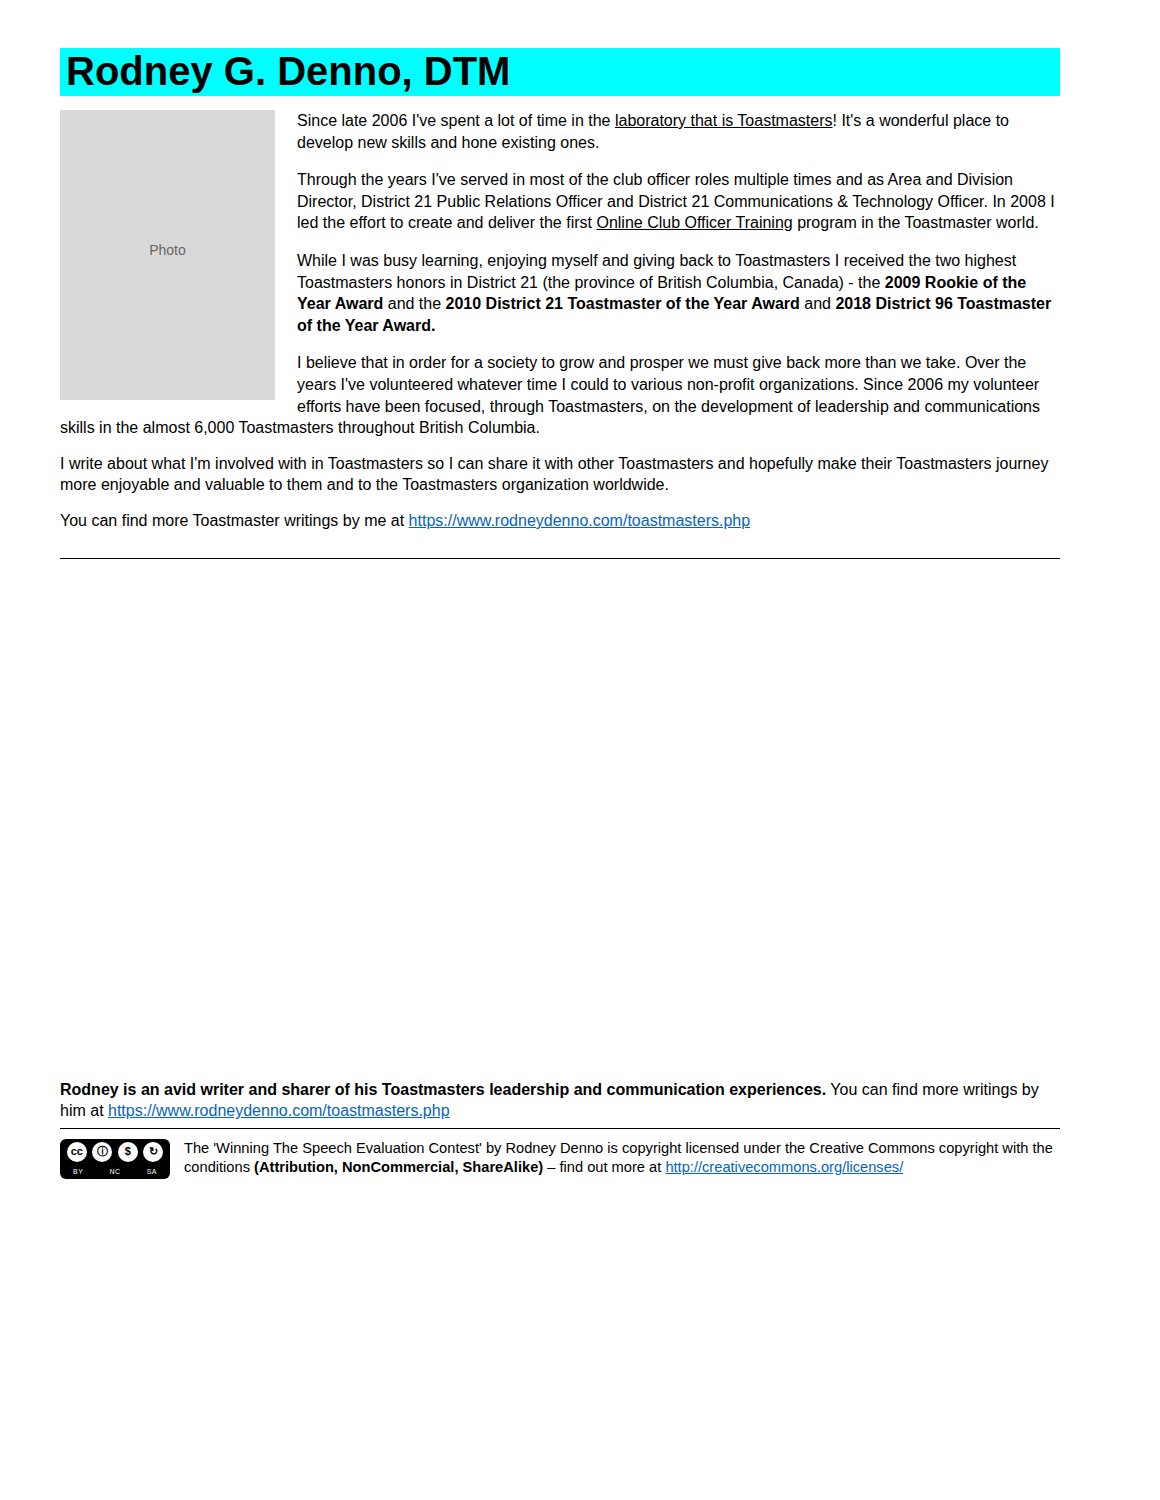Rodney G. Denno, DTM
Since late 2006 I've spent a lot of time in the laboratory that is Toastmasters! It's a wonderful place to develop new skills and hone existing ones.
Through the years I've served in most of the club officer roles multiple times and as Area and Division Director, District 21 Public Relations Officer and District 21 Communications & Technology Officer. In 2008 I led the effort to create and deliver the first Online Club Officer Training program in the Toastmaster world.
While I was busy learning, enjoying myself and giving back to Toastmasters I received the two highest Toastmasters honors in District 21 (the province of British Columbia, Canada) - the 2009 Rookie of the Year Award and the 2010 District 21 Toastmaster of the Year Award and 2018 District 96 Toastmaster of the Year Award.
I believe that in order for a society to grow and prosper we must give back more than we take. Over the years I've volunteered whatever time I could to various non-profit organizations. Since 2006 my volunteer efforts have been focused, through Toastmasters, on the development of leadership and communications skills in the almost 6,000 Toastmasters throughout British Columbia.
I write about what I'm involved with in Toastmasters so I can share it with other Toastmasters and hopefully make their Toastmasters journey more enjoyable and valuable to them and to the Toastmasters organization worldwide.
You can find more Toastmaster writings by me at https://www.rodneydenno.com/toastmasters.php
Rodney is an avid writer and sharer of his Toastmasters leadership and communication experiences. You can find more writings by him at https://www.rodneydenno.com/toastmasters.php
cc ⓘ $ ↻
BY NC SA
The 'Winning The Speech Evaluation Contest' by Rodney Denno is copyright licensed under the Creative Commons copyright with the conditions (Attribution, NonCommercial, ShareAlike) – find out more at http://creativecommons.org/licenses/